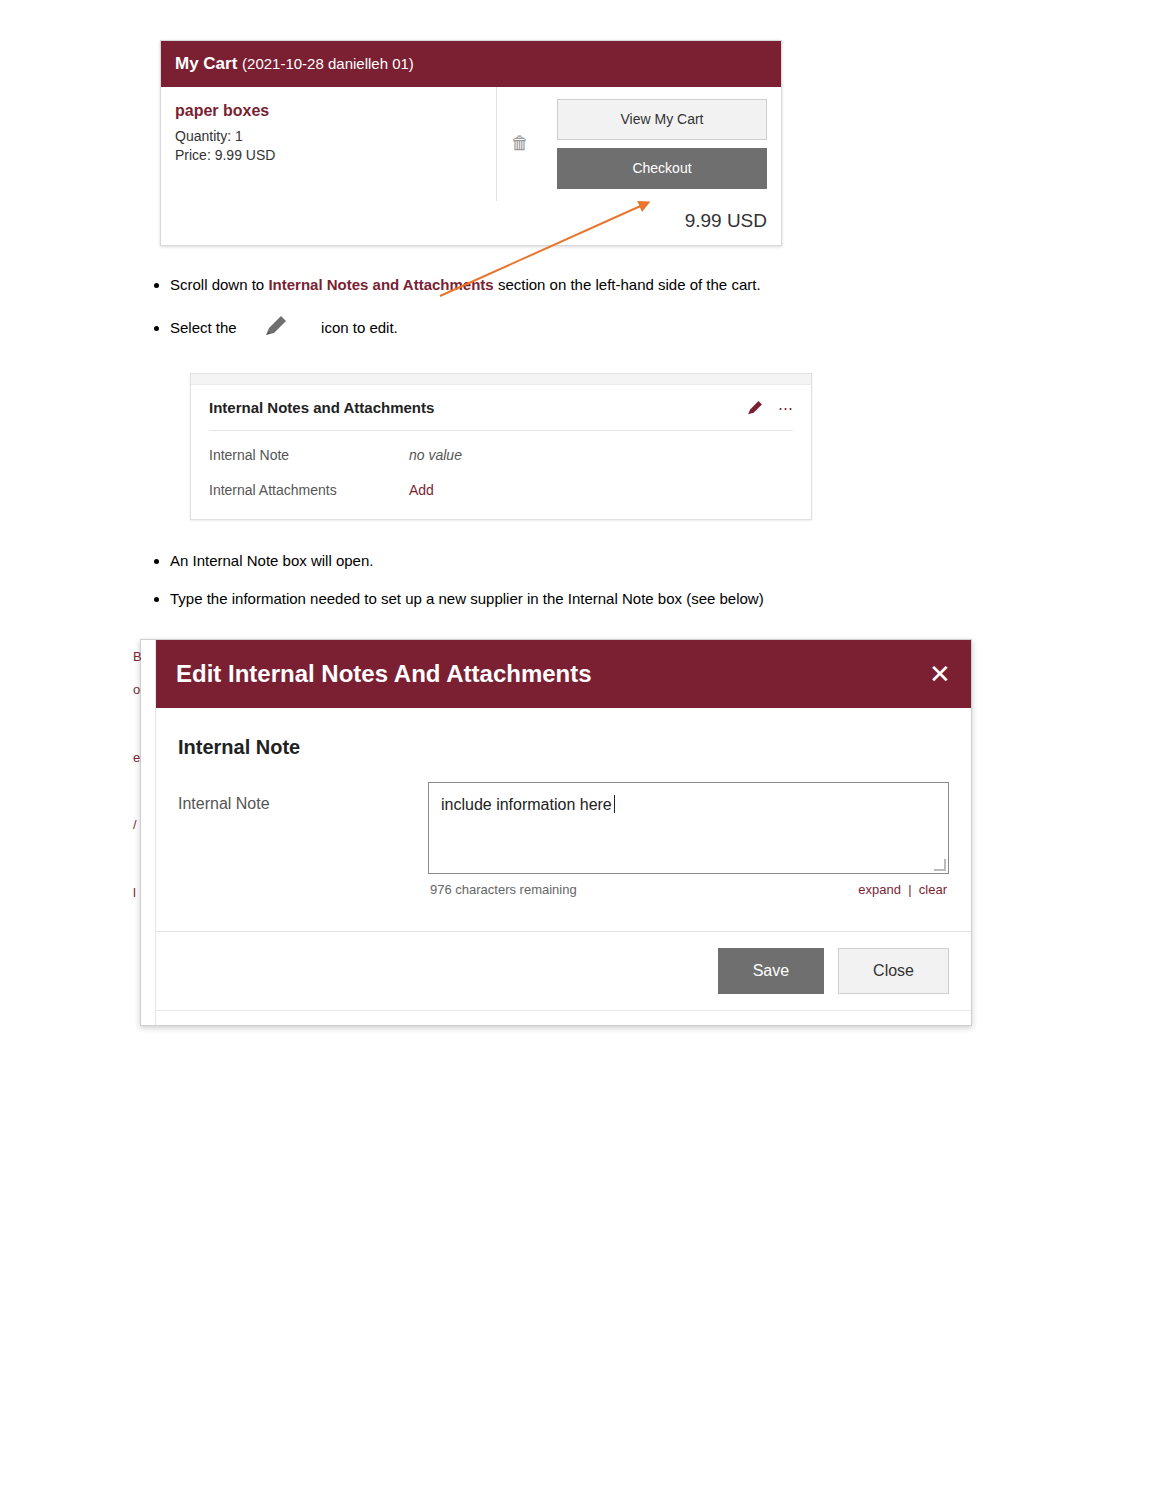My Cart (2021-10-28 danielleh 01)
paper boxes
Quantity: 1
Price: 9.99 USD
🗑
View My Cart
Checkout
9.99 USD
Scroll down to Internal Notes and Attachments section on the left-hand side of the cart.
Select the icon to edit.
Internal Notes and Attachments
⋯
Internal Note
no value
Internal Attachments
Add
An Internal Note box will open.
Type the information needed to set up a new supplier in the Internal Note box (see below)
B
o
e
/
l
Edit Internal Notes And Attachments ✕
Internal Note
Internal Note
include information here
976 characters remaining expand | clear
Save
Close